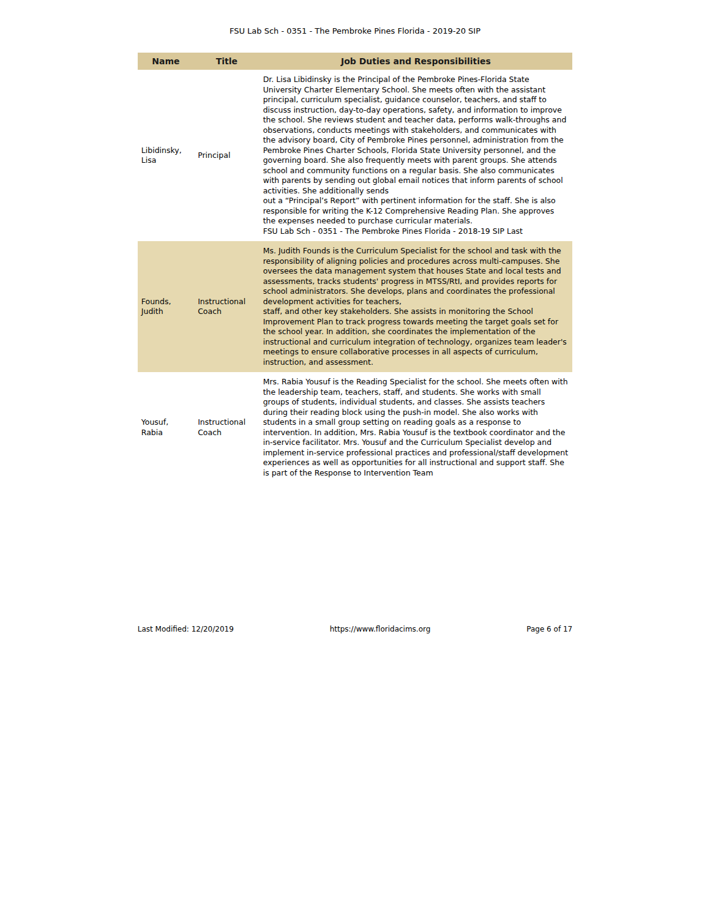FSU Lab Sch - 0351 - The Pembroke Pines Florida - 2019-20 SIP
| Name | Title | Job Duties and Responsibilities |
| --- | --- | --- |
| Libidinsky, Lisa | Principal | Dr. Lisa Libidinsky is the Principal of the Pembroke Pines-Florida State University Charter Elementary School. She meets often with the assistant principal, curriculum specialist, guidance counselor, teachers, and staff to discuss instruction, day-to-day operations, safety, and information to improve the school. She reviews student and teacher data, performs walk-throughs and observations, conducts meetings with stakeholders, and communicates with the advisory board, City of Pembroke Pines personnel, administration from the Pembroke Pines Charter Schools, Florida State University personnel, and the governing board. She also frequently meets with parent groups. She attends school and community functions on a regular basis. She also communicates with parents by sending out global email notices that inform parents of school activities. She additionally sends out a “Principal’s Report” with pertinent information for the staff. She is also responsible for writing the K-12 Comprehensive Reading Plan. She approves the expenses needed to purchase curricular materials. FSU Lab Sch - 0351 - The Pembroke Pines Florida - 2018-19 SIP Last |
| Founds, Judith | Instructional Coach | Ms. Judith Founds is the Curriculum Specialist for the school and task with the responsibility of aligning policies and procedures across multi-campuses. She oversees the data management system that houses State and local tests and assessments, tracks students' progress in MTSS/RtI, and provides reports for school administrators. She develops, plans and coordinates the professional development activities for teachers, staff, and other key stakeholders. She assists in monitoring the School Improvement Plan to track progress towards meeting the target goals set for the school year. In addition, she coordinates the implementation of the instructional and curriculum integration of technology, organizes team leader's meetings to ensure collaborative processes in all aspects of curriculum, instruction, and assessment. |
| Yousuf, Rabia | Instructional Coach | Mrs. Rabia Yousuf is the Reading Specialist for the school. She meets often with the leadership team, teachers, staff, and students. She works with small groups of students, individual students, and classes. She assists teachers during their reading block using the push-in model. She also works with students in a small group setting on reading goals as a response to intervention. In addition, Mrs. Rabia Yousuf is the textbook coordinator and the in-service facilitator. Mrs. Yousuf and the Curriculum Specialist develop and implement in-service professional practices and professional/staff development experiences as well as opportunities for all instructional and support staff. She is part of the Response to Intervention Team |
Last Modified: 12/20/2019
https://www.floridacims.org
Page 6 of 17